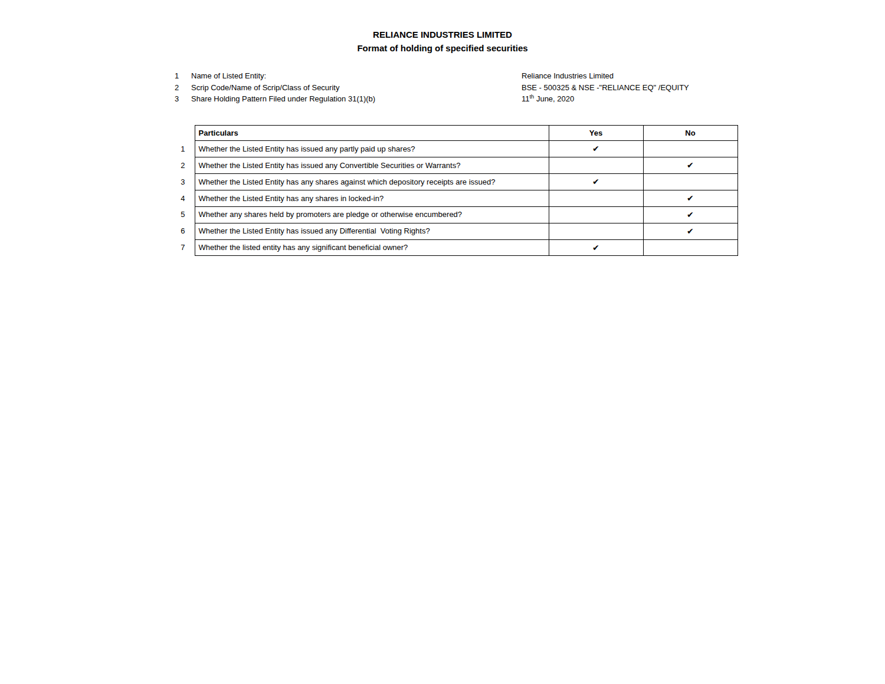RELIANCE INDUSTRIES LIMITED
Format of holding of specified securities
| 1 | Name of Listed Entity: | Reliance Industries Limited |
| 2 | Scrip Code/Name of Scrip/Class of Security | BSE - 500325 & NSE -"RELIANCE EQ" /EQUITY |
| 3 | Share Holding Pattern Filed under Regulation 31(1)(b) | 11 th June, 2020 |
| | Particulars | Yes | No |
| 1 | Whether the Listed Entity has issued any partly paid up shares? | ✔ | |
| 2 | Whether the Listed Entity has issued any Convertible Securities or Warrants? | | ✔ |
| 3 | Whether the Listed Entity has any shares against which depository receipts are issued? | ✔ | |
| 4 | Whether the Listed Entity has any shares in locked-in? | | ✔ |
| 5 | Whether any shares held by promoters are pledge or otherwise encumbered? | | ✔ |
| 6 | Whether the Listed Entity has issued any Differential Voting Rights? | | ✔ |
| 7 | Whether the listed entity has any significant beneficial owner? | ✔ | |